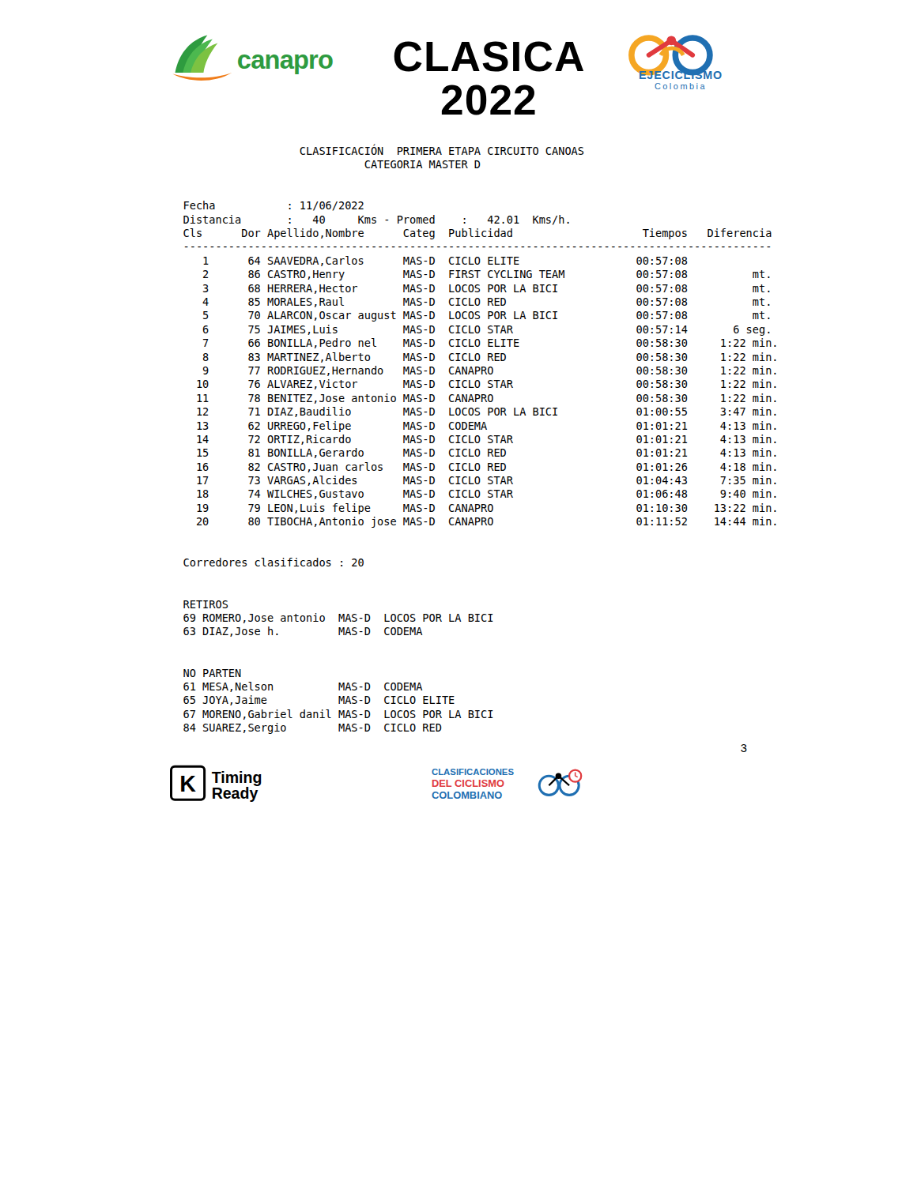canapro
CLASICA
2022
EJECICLISMO Colombia
                    CLASIFICACIÓN  PRIMERA ETAPA CIRCUITO CANOAS
                              CATEGORIA MASTER D


  Fecha           : 11/06/2022
  Distancia       :   40     Kms - Promed    :   42.01  Kms/h.
  Cls      Dor Apellido,Nombre      Categ  Publicidad                    Tiempos   Diferencia
  -------------------------------------------------------------------------------------------
     1      64 SAAVEDRA,Carlos      MAS-D  CICLO ELITE                  00:57:08
     2      86 CASTRO,Henry         MAS-D  FIRST CYCLING TEAM           00:57:08          mt.
     3      68 HERRERA,Hector       MAS-D  LOCOS POR LA BICI            00:57:08          mt.
     4      85 MORALES,Raul         MAS-D  CICLO RED                    00:57:08          mt.
     5      70 ALARCON,Oscar august MAS-D  LOCOS POR LA BICI            00:57:08          mt.
     6      75 JAIMES,Luis          MAS-D  CICLO STAR                   00:57:14       6 seg.
     7      66 BONILLA,Pedro nel    MAS-D  CICLO ELITE                  00:58:30     1:22 min.
     8      83 MARTINEZ,Alberto     MAS-D  CICLO RED                    00:58:30     1:22 min.
     9      77 RODRIGUEZ,Hernando   MAS-D  CANAPRO                      00:58:30     1:22 min.
    10      76 ALVAREZ,Victor       MAS-D  CICLO STAR                   00:58:30     1:22 min.
    11      78 BENITEZ,Jose antonio MAS-D  CANAPRO                      00:58:30     1:22 min.
    12      71 DIAZ,Baudilio        MAS-D  LOCOS POR LA BICI            01:00:55     3:47 min.
    13      62 URREGO,Felipe        MAS-D  CODEMA                       01:01:21     4:13 min.
    14      72 ORTIZ,Ricardo        MAS-D  CICLO STAR                   01:01:21     4:13 min.
    15      81 BONILLA,Gerardo      MAS-D  CICLO RED                    01:01:21     4:13 min.
    16      82 CASTRO,Juan carlos   MAS-D  CICLO RED                    01:01:26     4:18 min.
    17      73 VARGAS,Alcides       MAS-D  CICLO STAR                   01:04:43     7:35 min.
    18      74 WILCHES,Gustavo      MAS-D  CICLO STAR                   01:06:48     9:40 min.
    19      79 LEON,Luis felipe     MAS-D  CANAPRO                      01:10:30    13:22 min.
    20      80 TIBOCHA,Antonio jose MAS-D  CANAPRO                      01:11:52    14:44 min.


  Corredores clasificados : 20


  RETIROS
  69 ROMERO,Jose antonio  MAS-D  LOCOS POR LA BICI
  63 DIAZ,Jose h.         MAS-D  CODEMA


  NO PARTEN
  61 MESA,Nelson          MAS-D  CODEMA
  65 JOYA,Jaime           MAS-D  CICLO ELITE
  67 MORENO,Gabriel danil MAS-D  LOCOS POR LA BICI
  84 SUAREZ,Sergio        MAS-D  CICLO RED
3
K Timing Ready
CLASIFICACIONES DEL CICLISMO COLOMBIANO